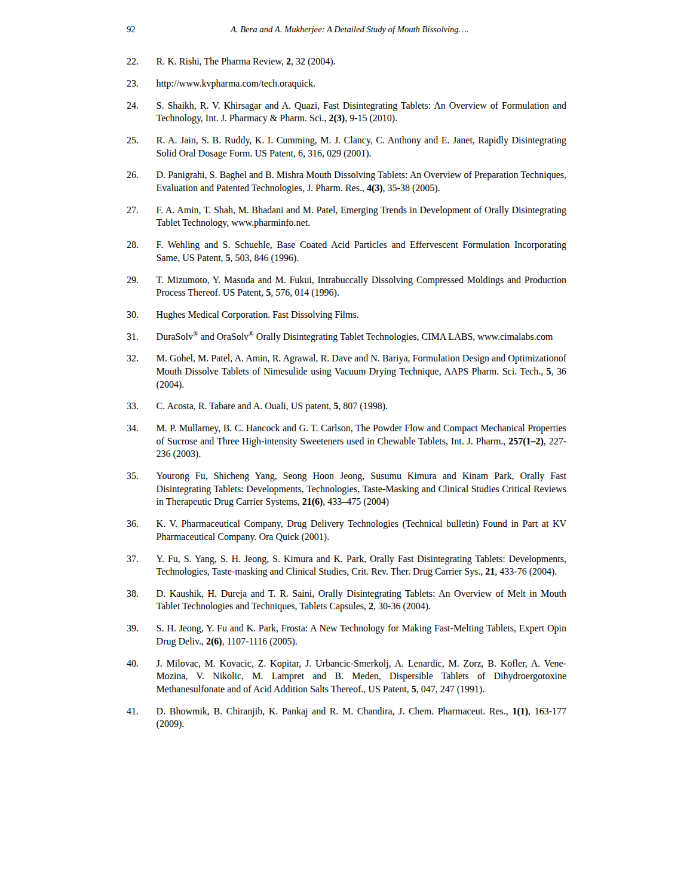92 A. Bera and A. Mukherjee: A Detailed Study of Mouth Bissolving….
22. R. K. Rishi, The Pharma Review, 2, 32 (2004).
23. http://www.kvpharma.com/tech.oraquick.
24. S. Shaikh, R. V. Khirsagar and A. Quazi, Fast Disintegrating Tablets: An Overview of Formulation and Technology, Int. J. Pharmacy & Pharm. Sci., 2(3), 9-15 (2010).
25. R. A. Jain, S. B. Ruddy, K. I. Cumming, M. J. Clancy, C. Anthony and E. Janet, Rapidly Disintegrating Solid Oral Dosage Form. US Patent, 6, 316, 029 (2001).
26. D. Panigrahi, S. Baghel and B. Mishra Mouth Dissolving Tablets: An Overview of Preparation Techniques, Evaluation and Patented Technologies, J. Pharm. Res., 4(3), 35-38 (2005).
27. F. A. Amin, T. Shah, M. Bhadani and M. Patel, Emerging Trends in Development of Orally Disintegrating Tablet Technology, www.pharminfo.net.
28. F. Wehling and S. Schuehle, Base Coated Acid Particles and Effervescent Formulation Incorporating Same, US Patent, 5, 503, 846 (1996).
29. T. Mizumoto, Y. Masuda and M. Fukui, Intrabuccally Dissolving Compressed Moldings and Production Process Thereof. US Patent, 5, 576, 014 (1996).
30. Hughes Medical Corporation. Fast Dissolving Films.
31. DuraSolv® and OraSolv® Orally Disintegrating Tablet Technologies, CIMA LABS, www.cimalabs.com
32. M. Gohel, M. Patel, A. Amin, R. Agrawal, R. Dave and N. Bariya, Formulation Design and Optimizationof Mouth Dissolve Tablets of Nimesulide using Vacuum Drying Technique, AAPS Pharm. Sci. Tech., 5, 36 (2004).
33. C. Acosta, R. Tabare and A. Ouali, US patent, 5, 807 (1998).
34. M. P. Mullarney, B. C. Hancock and G. T. Carlson, The Powder Flow and Compact Mechanical Properties of Sucrose and Three High-intensity Sweeteners used in Chewable Tablets, Int. J. Pharm., 257(1–2), 227-236 (2003).
35. Yourong Fu, Shicheng Yang, Seong Hoon Jeong, Susumu Kimura and Kinam Park, Orally Fast Disintegrating Tablets: Developments, Technologies, Taste-Masking and Clinical Studies Critical Reviews in Therapeutic Drug Carrier Systems, 21(6), 433–475 (2004)
36. K. V. Pharmaceutical Company, Drug Delivery Technologies (Technical bulletin) Found in Part at KV Pharmaceutical Company. Ora Quick (2001).
37. Y. Fu, S. Yang, S. H. Jeong, S. Kimura and K. Park, Orally Fast Disintegrating Tablets: Developments, Technologies, Taste-masking and Clinical Studies, Crit. Rev. Ther. Drug Carrier Sys., 21, 433-76 (2004).
38. D. Kaushik, H. Dureja and T. R. Saini, Orally Disintegrating Tablets: An Overview of Melt in Mouth Tablet Technologies and Techniques, Tablets Capsules, 2, 30-36 (2004).
39. S. H. Jeong, Y. Fu and K. Park, Frosta: A New Technology for Making Fast-Melting Tablets, Expert Opin Drug Deliv., 2(6), 1107-1116 (2005).
40. J. Milovac, M. Kovacic, Z. Kopitar, J. Urbancic-Smerkolj, A. Lenardic, M. Zorz, B. Kofler, A. Vene-Mozina, V. Nikolic, M. Lampret and B. Meden, Dispersible Tablets of Dihydroergotoxine Methanesulfonate and of Acid Addition Salts Thereof., US Patent, 5, 047, 247 (1991).
41. D. Bhowmik, B. Chiranjib, K. Pankaj and R. M. Chandira, J. Chem. Pharmaceut. Res., 1(1), 163-177 (2009).